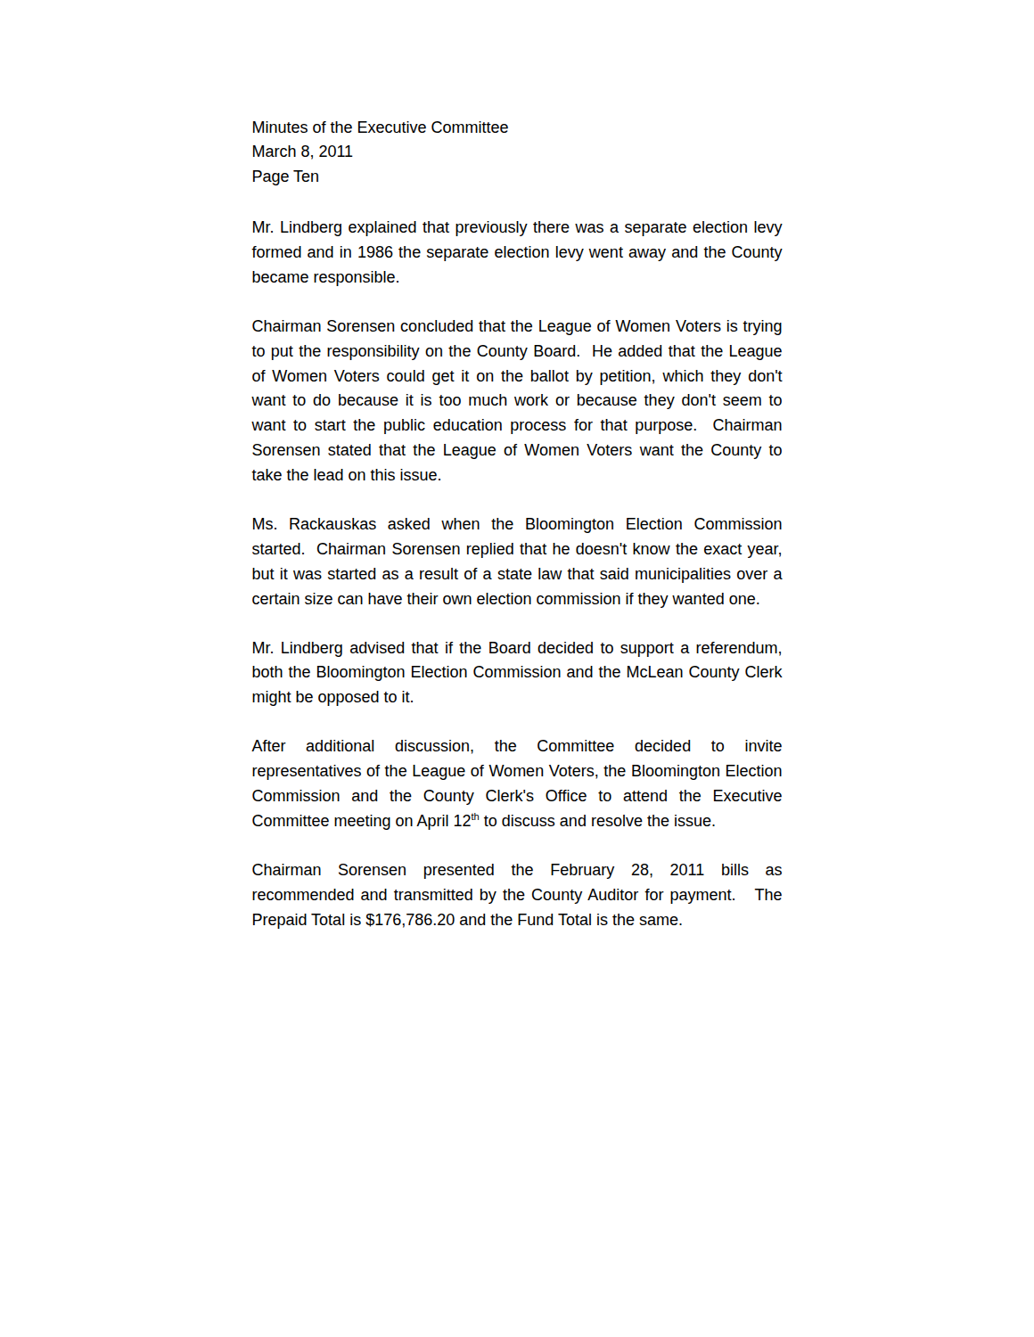Minutes of the Executive Committee
March 8, 2011
Page Ten
Mr. Lindberg explained that previously there was a separate election levy formed and in 1986 the separate election levy went away and the County became responsible.
Chairman Sorensen concluded that the League of Women Voters is trying to put the responsibility on the County Board. He added that the League of Women Voters could get it on the ballot by petition, which they don't want to do because it is too much work or because they don't seem to want to start the public education process for that purpose. Chairman Sorensen stated that the League of Women Voters want the County to take the lead on this issue.
Ms. Rackauskas asked when the Bloomington Election Commission started. Chairman Sorensen replied that he doesn't know the exact year, but it was started as a result of a state law that said municipalities over a certain size can have their own election commission if they wanted one.
Mr. Lindberg advised that if the Board decided to support a referendum, both the Bloomington Election Commission and the McLean County Clerk might be opposed to it.
After additional discussion, the Committee decided to invite representatives of the League of Women Voters, the Bloomington Election Commission and the County Clerk's Office to attend the Executive Committee meeting on April 12th to discuss and resolve the issue.
Chairman Sorensen presented the February 28, 2011 bills as recommended and transmitted by the County Auditor for payment. The Prepaid Total is $176,786.20 and the Fund Total is the same.